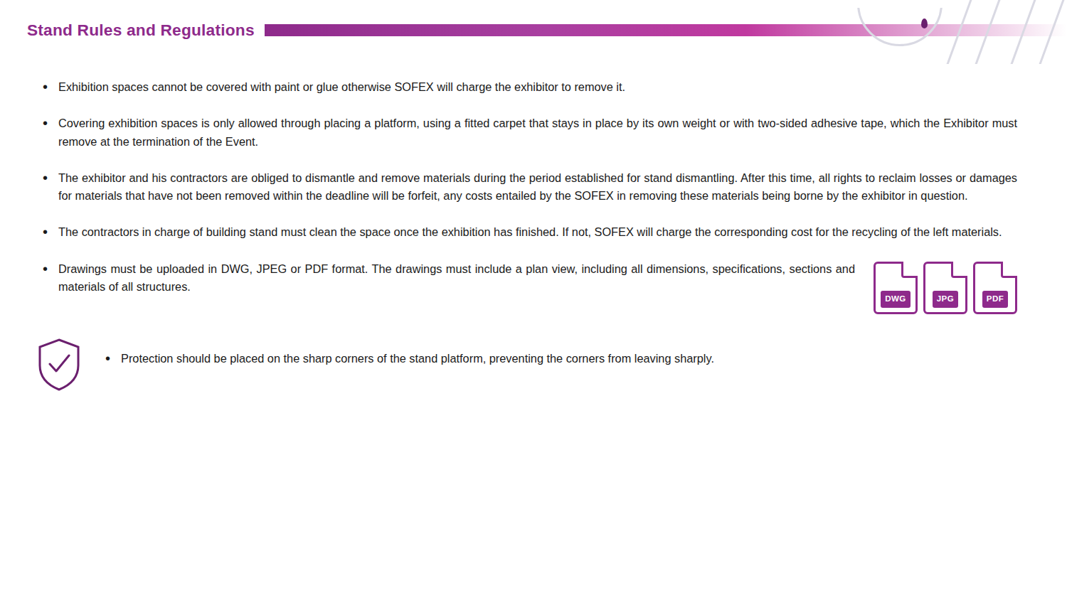Stand Rules and Regulations
Exhibition spaces cannot be covered with paint or glue otherwise SOFEX will charge the exhibitor to remove it.
Covering exhibition spaces is only allowed through placing a platform, using a fitted carpet that stays in place by its own weight or with two-sided adhesive tape, which the Exhibitor must remove at the termination of the Event.
The exhibitor and his contractors are obliged to dismantle and remove materials during the period established for stand dismantling. After this time, all rights to reclaim losses or damages for materials that have not been removed within the deadline will be forfeit, any costs entailed by the SOFEX in removing these materials being borne by the exhibitor in question.
The contractors in charge of building stand must clean the space once the exhibition has finished. If not, SOFEX will charge the corresponding cost for the recycling of the left materials.
Drawings must be uploaded in DWG, JPEG or PDF format. The drawings must include a plan view, including all dimensions, specifications, sections and materials of all structures. DWG JPG PDF
Protection should be placed on the sharp corners of the stand platform, preventing the corners from leaving sharply.